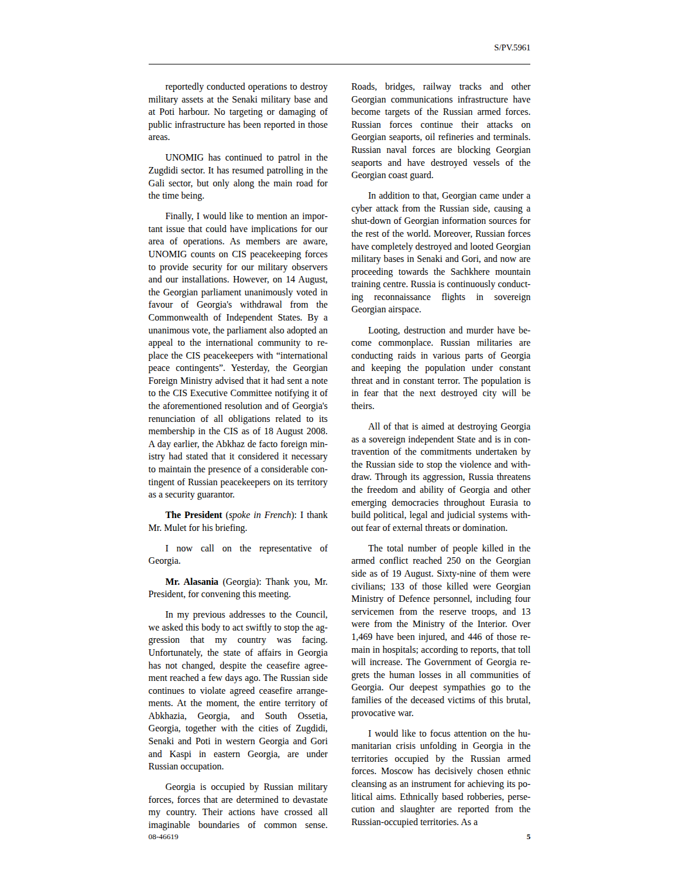S/PV.5961
reportedly conducted operations to destroy military assets at the Senaki military base and at Poti harbour. No targeting or damaging of public infrastructure has been reported in those areas.
UNOMIG has continued to patrol in the Zugdidi sector. It has resumed patrolling in the Gali sector, but only along the main road for the time being.
Finally, I would like to mention an important issue that could have implications for our area of operations. As members are aware, UNOMIG counts on CIS peacekeeping forces to provide security for our military observers and our installations. However, on 14 August, the Georgian parliament unanimously voted in favour of Georgia's withdrawal from the Commonwealth of Independent States. By a unanimous vote, the parliament also adopted an appeal to the international community to replace the CIS peacekeepers with “international peace contingents”. Yesterday, the Georgian Foreign Ministry advised that it had sent a note to the CIS Executive Committee notifying it of the aforementioned resolution and of Georgia's renunciation of all obligations related to its membership in the CIS as of 18 August 2008. A day earlier, the Abkhaz de facto foreign ministry had stated that it considered it necessary to maintain the presence of a considerable contingent of Russian peacekeepers on its territory as a security guarantor.
The President (spoke in French): I thank Mr. Mulet for his briefing.
I now call on the representative of Georgia.
Mr. Alasania (Georgia): Thank you, Mr. President, for convening this meeting.
In my previous addresses to the Council, we asked this body to act swiftly to stop the aggression that my country was facing. Unfortunately, the state of affairs in Georgia has not changed, despite the ceasefire agreement reached a few days ago. The Russian side continues to violate agreed ceasefire arrangements. At the moment, the entire territory of Abkhazia, Georgia, and South Ossetia, Georgia, together with the cities of Zugdidi, Senaki and Poti in western Georgia and Gori and Kaspi in eastern Georgia, are under Russian occupation.
Georgia is occupied by Russian military forces, forces that are determined to devastate my country. Their actions have crossed all imaginable boundaries of common sense. Roads, bridges, railway tracks and other Georgian communications infrastructure have become targets of the Russian armed forces. Russian forces continue their attacks on Georgian seaports, oil refineries and terminals. Russian naval forces are blocking Georgian seaports and have destroyed vessels of the Georgian coast guard.
In addition to that, Georgian came under a cyber attack from the Russian side, causing a shut-down of Georgian information sources for the rest of the world. Moreover, Russian forces have completely destroyed and looted Georgian military bases in Senaki and Gori, and now are proceeding towards the Sachkhere mountain training centre. Russia is continuously conducting reconnaissance flights in sovereign Georgian airspace.
Looting, destruction and murder have become commonplace. Russian militaries are conducting raids in various parts of Georgia and keeping the population under constant threat and in constant terror. The population is in fear that the next destroyed city will be theirs.
All of that is aimed at destroying Georgia as a sovereign independent State and is in contravention of the commitments undertaken by the Russian side to stop the violence and withdraw. Through its aggression, Russia threatens the freedom and ability of Georgia and other emerging democracies throughout Eurasia to build political, legal and judicial systems without fear of external threats or domination.
The total number of people killed in the armed conflict reached 250 on the Georgian side as of 19 August. Sixty-nine of them were civilians; 133 of those killed were Georgian Ministry of Defence personnel, including four servicemen from the reserve troops, and 13 were from the Ministry of the Interior. Over 1,469 have been injured, and 446 of those remain in hospitals; according to reports, that toll will increase. The Government of Georgia regrets the human losses in all communities of Georgia. Our deepest sympathies go to the families of the deceased victims of this brutal, provocative war.
I would like to focus attention on the humanitarian crisis unfolding in Georgia in the territories occupied by the Russian armed forces. Moscow has decisively chosen ethnic cleansing as an instrument for achieving its political aims. Ethnically based robberies, persecution and slaughter are reported from the Russian-occupied territories. As a
08-46619
5